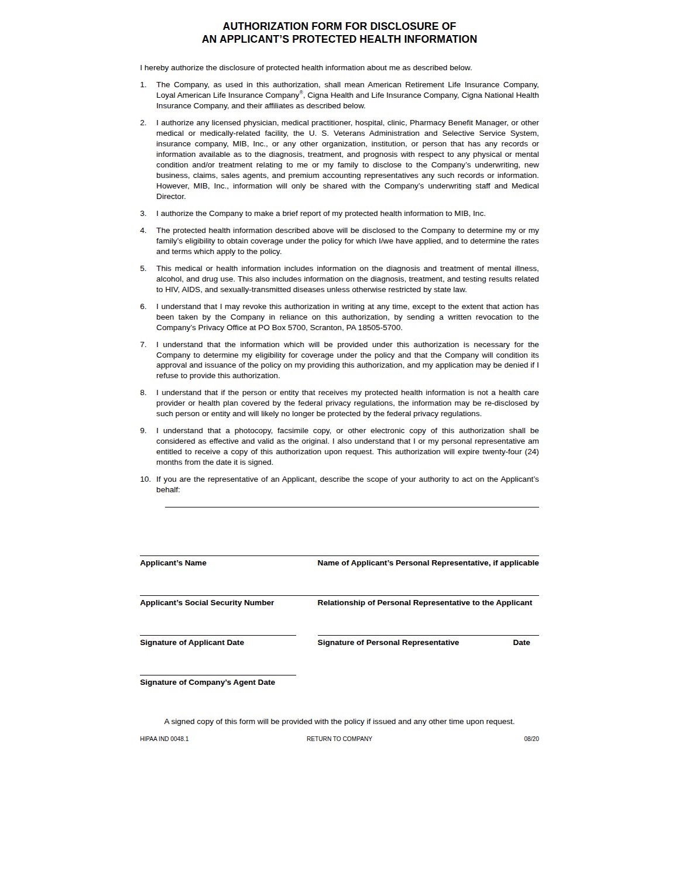AUTHORIZATION FORM FOR DISCLOSURE OF
AN APPLICANT’S PROTECTED HEALTH INFORMATION
I hereby authorize the disclosure of protected health information about me as described below.
The Company, as used in this authorization, shall mean American Retirement Life Insurance Company, Loyal American Life Insurance Company®, Cigna Health and Life Insurance Company, Cigna National Health Insurance Company, and their affiliates as described below.
I authorize any licensed physician, medical practitioner, hospital, clinic, Pharmacy Benefit Manager, or other medical or medically-related facility, the U. S. Veterans Administration and Selective Service System, insurance company, MIB, Inc., or any other organization, institution, or person that has any records or information available as to the diagnosis, treatment, and prognosis with respect to any physical or mental condition and/or treatment relating to me or my family to disclose to the Company’s underwriting, new business, claims, sales agents, and premium accounting representatives any such records or information. However, MIB, Inc., information will only be shared with the Company’s underwriting staff and Medical Director.
I authorize the Company to make a brief report of my protected health information to MIB, Inc.
The protected health information described above will be disclosed to the Company to determine my or my family’s eligibility to obtain coverage under the policy for which I/we have applied, and to determine the rates and terms which apply to the policy.
This medical or health information includes information on the diagnosis and treatment of mental illness, alcohol, and drug use. This also includes information on the diagnosis, treatment, and testing results related to HIV, AIDS, and sexually-transmitted diseases unless otherwise restricted by state law.
I understand that I may revoke this authorization in writing at any time, except to the extent that action has been taken by the Company in reliance on this authorization, by sending a written revocation to the Company’s Privacy Office at PO Box 5700, Scranton, PA 18505-5700.
I understand that the information which will be provided under this authorization is necessary for the Company to determine my eligibility for coverage under the policy and that the Company will condition its approval and issuance of the policy on my providing this authorization, and my application may be denied if I refuse to provide this authorization.
I understand that if the person or entity that receives my protected health information is not a health care provider or health plan covered by the federal privacy regulations, the information may be re-disclosed by such person or entity and will likely no longer be protected by the federal privacy regulations.
I understand that a photocopy, facsimile copy, or other electronic copy of this authorization shall be considered as effective and valid as the original. I also understand that I or my personal representative am entitled to receive a copy of this authorization upon request. This authorization will expire twenty-four (24) months from the date it is signed.
If you are the representative of an Applicant, describe the scope of your authority to act on the Applicant’s behalf:
| Applicant’s Name | Name of Applicant’s Personal Representative, if applicable |
| Applicant’s Social Security Number | Relationship of Personal Representative to the Applicant |
| Signature of Applicant Date | Signature of Personal Representative Date |
| Signature of Company’s Agent Date | |
A signed copy of this form will be provided with the policy if issued and any other time upon request.
| HIPAA IND 0048.1 | RETURN TO COMPANY | 08/20 |